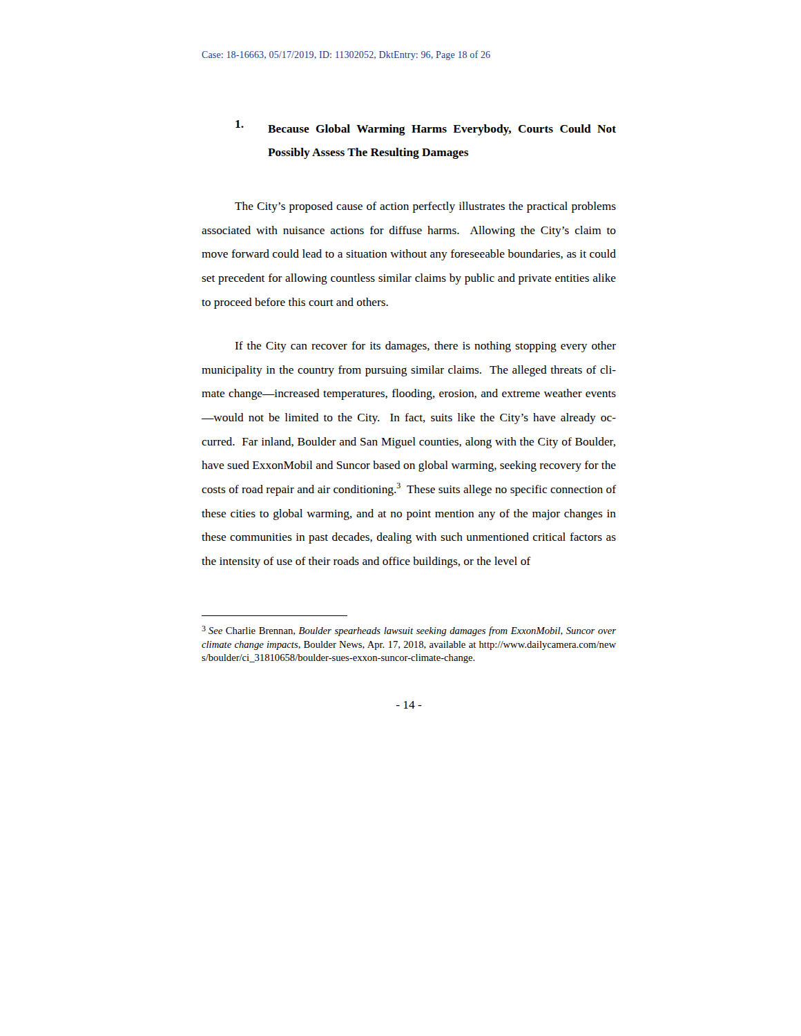Case: 18-16663, 05/17/2019, ID: 11302052, DktEntry: 96, Page 18 of 26
1.
Because Global Warming Harms Everybody, Courts Could Not Possibly Assess The Resulting Damages
The City’s proposed cause of action perfectly illustrates the practical problems associated with nuisance actions for diffuse harms. Allowing the City’s claim to move forward could lead to a situation without any foreseeable boundaries, as it could set precedent for allowing countless similar claims by public and private entities alike to proceed before this court and others.
If the City can recover for its damages, there is nothing stopping every other municipality in the country from pursuing similar claims. The alleged threats of climate change—increased temperatures, flooding, erosion, and extreme weather events—would not be limited to the City. In fact, suits like the City’s have already occurred. Far inland, Boulder and San Miguel counties, along with the City of Boulder, have sued ExxonMobil and Suncor based on global warming, seeking recovery for the costs of road repair and air conditioning.3 These suits allege no specific connection of these cities to global warming, and at no point mention any of the major changes in these communities in past decades, dealing with such unmentioned critical factors as the intensity of use of their roads and office buildings, or the level of
3See Charlie Brennan, Boulder spearheads lawsuit seeking damages from ExxonMobil, Suncor over climate change impacts, Boulder News, Apr. 17, 2018, available at http://www.dailycamera.com/news/boulder/ci_31810658/boulder-sues-exxon-suncor-climate-change.
- 14 -